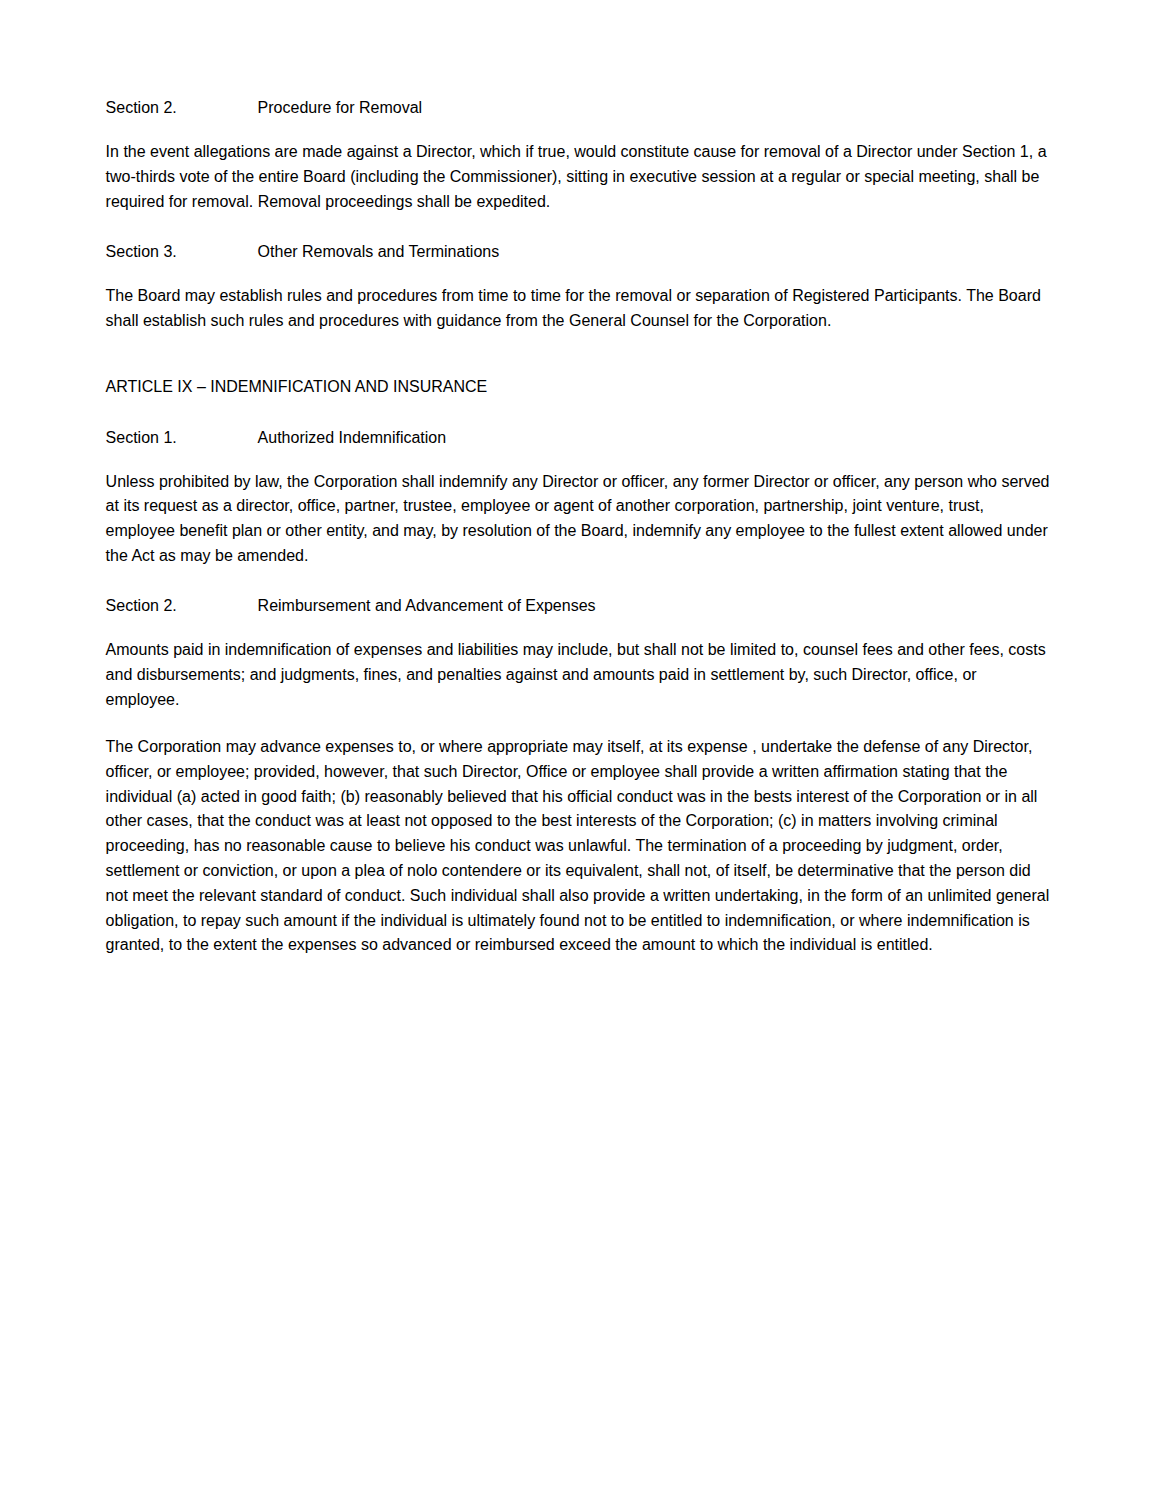Section 2. Procedure for Removal
In the event allegations are made against a Director, which if true, would constitute cause for removal of a Director under Section 1, a two-thirds vote of the entire Board (including the Commissioner), sitting in executive session at a regular or special meeting, shall be required for removal. Removal proceedings shall be expedited.
Section 3. Other Removals and Terminations
The Board may establish rules and procedures from time to time for the removal or separation of Registered Participants. The Board shall establish such rules and procedures with guidance from the General Counsel for the Corporation.
ARTICLE IX – INDEMNIFICATION AND INSURANCE
Section 1. Authorized Indemnification
Unless prohibited by law, the Corporation shall indemnify any Director or officer, any former Director or officer, any person who served at its request as a director, office, partner, trustee, employee or agent of another corporation, partnership, joint venture, trust, employee benefit plan or other entity, and may, by resolution of the Board, indemnify any employee to the fullest extent allowed under the Act as may be amended.
Section 2. Reimbursement and Advancement of Expenses
Amounts paid in indemnification of expenses and liabilities may include, but shall not be limited to, counsel fees and other fees, costs and disbursements; and judgments, fines, and penalties against and amounts paid in settlement by, such Director, office, or employee.
The Corporation may advance expenses to, or where appropriate may itself, at its expense , undertake the defense of any Director, officer, or employee; provided, however, that such Director, Office or employee shall provide a written affirmation stating that the individual (a) acted in good faith; (b) reasonably believed that his official conduct was in the bests interest of the Corporation or in all other cases, that the conduct was at least not opposed to the best interests of the Corporation; (c) in matters involving criminal proceeding, has no reasonable cause to believe his conduct was unlawful. The termination of a proceeding by judgment, order, settlement or conviction, or upon a plea of nolo contendere or its equivalent, shall not, of itself, be determinative that the person did not meet the relevant standard of conduct. Such individual shall also provide a written undertaking, in the form of an unlimited general obligation, to repay such amount if the individual is ultimately found not to be entitled to indemnification, or where indemnification is granted, to the extent the expenses so advanced or reimbursed exceed the amount to which the individual is entitled.